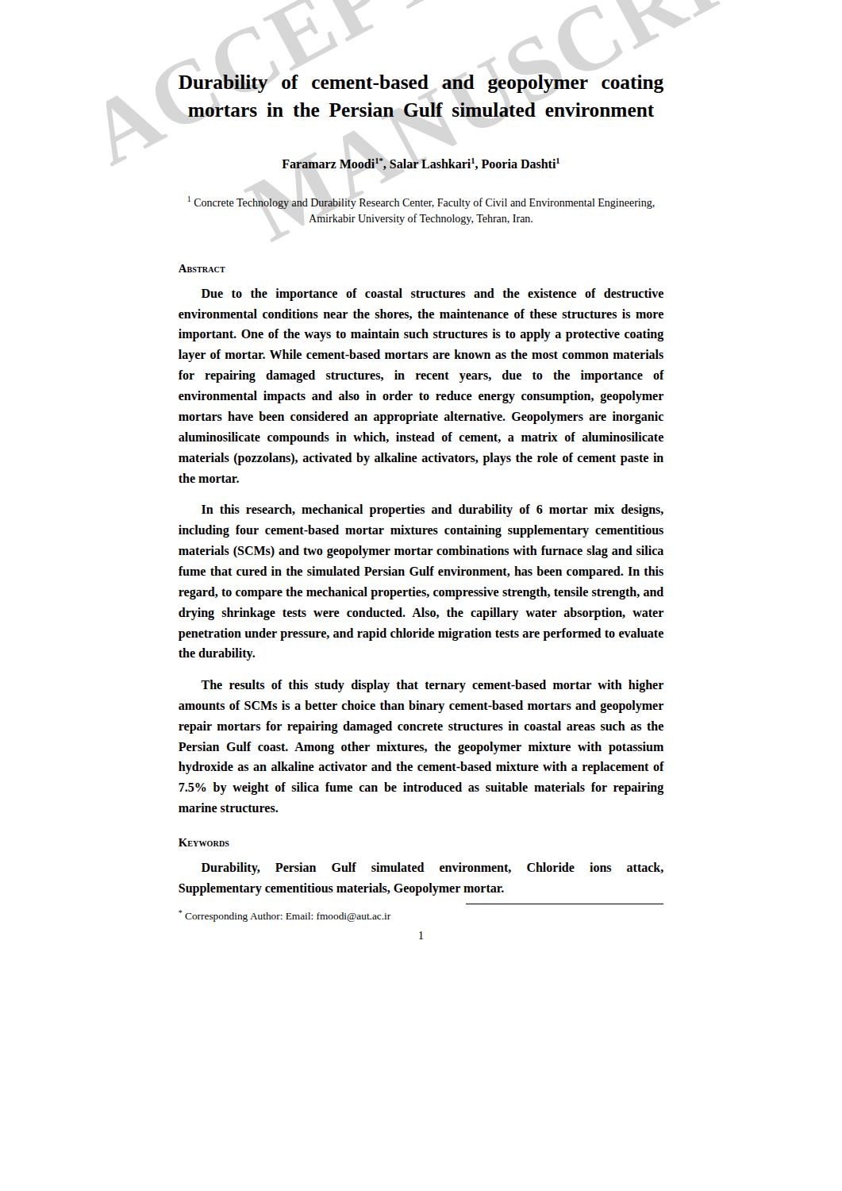ACCEPTED MANUSCRIPT
Durability of cement-based and geopolymer coating mortars in the Persian Gulf simulated environment
Faramarz Moodi1*, Salar Lashkari1, Pooria Dashti1
1 Concrete Technology and Durability Research Center, Faculty of Civil and Environmental Engineering, Amirkabir University of Technology, Tehran, Iran.
Abstract
Due to the importance of coastal structures and the existence of destructive environmental conditions near the shores, the maintenance of these structures is more important. One of the ways to maintain such structures is to apply a protective coating layer of mortar. While cement-based mortars are known as the most common materials for repairing damaged structures, in recent years, due to the importance of environmental impacts and also in order to reduce energy consumption, geopolymer mortars have been considered an appropriate alternative. Geopolymers are inorganic aluminosilicate compounds in which, instead of cement, a matrix of aluminosilicate materials (pozzolans), activated by alkaline activators, plays the role of cement paste in the mortar.
In this research, mechanical properties and durability of 6 mortar mix designs, including four cement-based mortar mixtures containing supplementary cementitious materials (SCMs) and two geopolymer mortar combinations with furnace slag and silica fume that cured in the simulated Persian Gulf environment, has been compared. In this regard, to compare the mechanical properties, compressive strength, tensile strength, and drying shrinkage tests were conducted. Also, the capillary water absorption, water penetration under pressure, and rapid chloride migration tests are performed to evaluate the durability.
The results of this study display that ternary cement-based mortar with higher amounts of SCMs is a better choice than binary cement-based mortars and geopolymer repair mortars for repairing damaged concrete structures in coastal areas such as the Persian Gulf coast. Among other mixtures, the geopolymer mixture with potassium hydroxide as an alkaline activator and the cement-based mixture with a replacement of 7.5% by weight of silica fume can be introduced as suitable materials for repairing marine structures.
Keywords
Durability, Persian Gulf simulated environment, Chloride ions attack, Supplementary cementitious materials, Geopolymer mortar.
* Corresponding Author: Email: fmoodi@aut.ac.ir
1